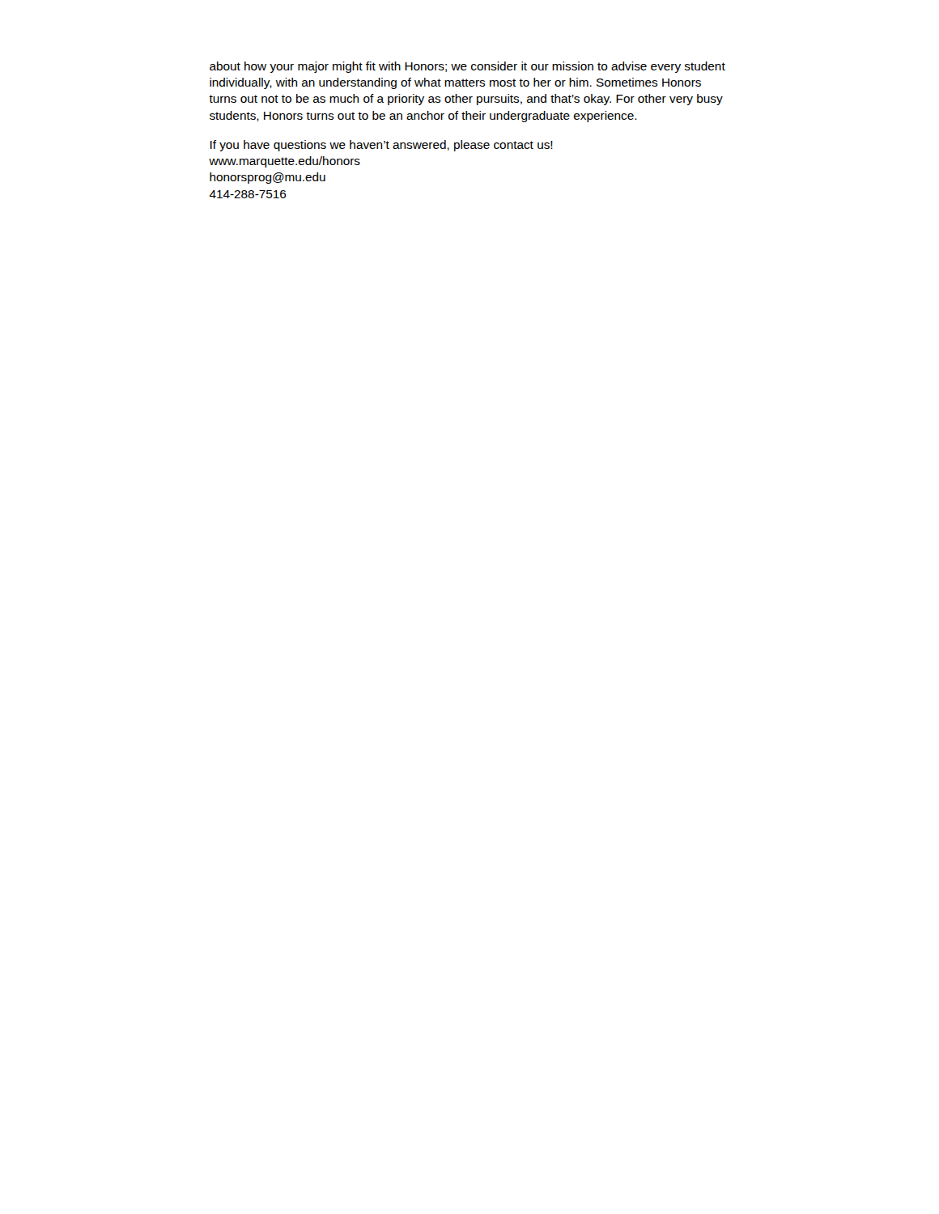about how your major might fit with Honors; we consider it our mission to advise every student individually, with an understanding of what matters most to her or him. Sometimes Honors turns out not to be as much of a priority as other pursuits, and that’s okay. For other very busy students, Honors turns out to be an anchor of their undergraduate experience.
If you have questions we haven’t answered, please contact us! www.marquette.edu/honors honorsprog@mu.edu 414-288-7516